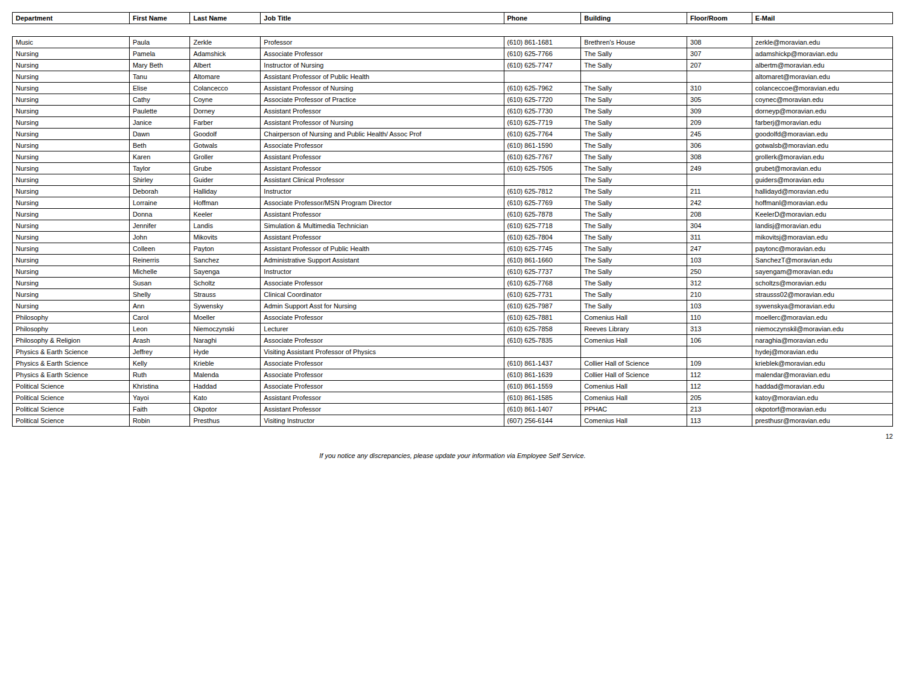| Department | First Name | Last Name | Job Title | Phone | Building | Floor/Room | E-Mail |
| --- | --- | --- | --- | --- | --- | --- | --- |
| Music | Paula | Zerkle | Professor | (610) 861-1681 | Brethren's House | 308 | zerkle@moravian.edu |
| Nursing | Pamela | Adamshick | Associate Professor | (610) 625-7766 | The Sally | 307 | adamshickp@moravian.edu |
| Nursing | Mary Beth | Albert | Instructor of Nursing | (610) 625-7747 | The Sally | 207 | albertm@moravian.edu |
| Nursing | Tanu | Altomare | Assistant Professor of Public Health | | | | altomaret@moravian.edu |
| Nursing | Elise | Colancecco | Assistant Professor of Nursing | (610) 625-7962 | The Sally | 310 | colanceccoe@moravian.edu |
| Nursing | Cathy | Coyne | Associate Professor of Practice | (610) 625-7720 | The Sally | 305 | coynec@moravian.edu |
| Nursing | Paulette | Dorney | Assistant Professor | (610) 625-7730 | The Sally | 309 | dorneyp@moravian.edu |
| Nursing | Janice | Farber | Assistant Professor of Nursing | (610) 625-7719 | The Sally | 209 | farberj@moravian.edu |
| Nursing | Dawn | Goodolf | Chairperson of Nursing and Public Health/ Assoc Prof | (610) 625-7764 | The Sally | 245 | goodolfd@moravian.edu |
| Nursing | Beth | Gotwals | Associate Professor | (610) 861-1590 | The Sally | 306 | gotwalsb@moravian.edu |
| Nursing | Karen | Groller | Assistant Professor | (610) 625-7767 | The Sally | 308 | grollerk@moravian.edu |
| Nursing | Taylor | Grube | Assistant Professor | (610) 625-7505 | The Sally | 249 | grubet@moravian.edu |
| Nursing | Shirley | Guider | Assistant Clinical Professor | | The Sally | | guiders@moravian.edu |
| Nursing | Deborah | Halliday | Instructor | (610) 625-7812 | The Sally | 211 | hallidayd@moravian.edu |
| Nursing | Lorraine | Hoffman | Associate Professor/MSN Program Director | (610) 625-7769 | The Sally | 242 | hoffmanl@moravian.edu |
| Nursing | Donna | Keeler | Assistant Professor | (610) 625-7878 | The Sally | 208 | KeelerD@moravian.edu |
| Nursing | Jennifer | Landis | Simulation & Multimedia Technician | (610) 625-7718 | The Sally | 304 | landisj@moravian.edu |
| Nursing | John | Mikovits | Assistant Professor | (610) 625-7804 | The Sally | 311 | mikovitsj@moravian.edu |
| Nursing | Colleen | Payton | Assistant Professor of Public Health | (610) 625-7745 | The Sally | 247 | paytonc@moravian.edu |
| Nursing | Reinerris | Sanchez | Administrative Support Assistant | (610) 861-1660 | The Sally | 103 | SanchezT@moravian.edu |
| Nursing | Michelle | Sayenga | Instructor | (610) 625-7737 | The Sally | 250 | sayengam@moravian.edu |
| Nursing | Susan | Scholtz | Associate Professor | (610) 625-7768 | The Sally | 312 | scholtzs@moravian.edu |
| Nursing | Shelly | Strauss | Clinical Coordinator | (610) 625-7731 | The Sally | 210 | strausss02@moravian.edu |
| Nursing | Ann | Sywensky | Admin Support Asst for Nursing | (610) 625-7987 | The Sally | 103 | sywenskya@moravian.edu |
| Philosophy | Carol | Moeller | Associate Professor | (610) 625-7881 | Comenius Hall | 110 | moellerc@moravian.edu |
| Philosophy | Leon | Niemoczynski | Lecturer | (610) 625-7858 | Reeves Library | 313 | niemoczynskil@moravian.edu |
| Philosophy & Religion | Arash | Naraghi | Associate Professor | (610) 625-7835 | Comenius Hall | 106 | naraghia@moravian.edu |
| Physics & Earth Science | Jeffrey | Hyde | Visiting Assistant Professor of Physics | | | | hydej@moravian.edu |
| Physics & Earth Science | Kelly | Krieble | Associate Professor | (610) 861-1437 | Collier Hall of Science | 109 | krieblek@moravian.edu |
| Physics & Earth Science | Ruth | Malenda | Associate Professor | (610) 861-1639 | Collier Hall of Science | 112 | malendar@moravian.edu |
| Political Science | Khristina | Haddad | Associate Professor | (610) 861-1559 | Comenius Hall | 112 | haddad@moravian.edu |
| Political Science | Yayoi | Kato | Assistant Professor | (610) 861-1585 | Comenius Hall | 205 | katoy@moravian.edu |
| Political Science | Faith | Okpotor | Assistant Professor | (610) 861-1407 | PPHAC | 213 | okpotorf@moravian.edu |
| Political Science | Robin | Presthus | Visiting Instructor | (607) 256-6144 | Comenius Hall | 113 | presthusr@moravian.edu |
12
If you notice any discrepancies, please update your information via Employee Self Service.